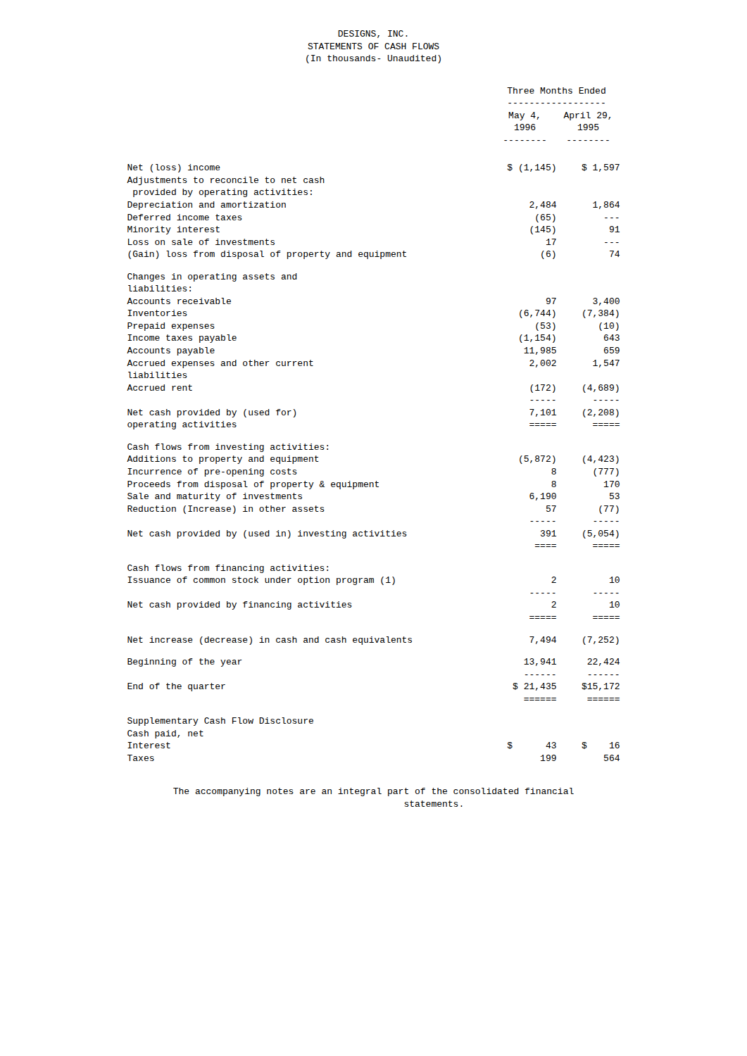DESIGNS, INC.
STATEMENTS OF CASH FLOWS
(In thousands- Unaudited)
| | Three Months Ended |
| | ------------------ |
| | May 4, | April 29, |
| | 1996 | 1995 |
| | -------- | -------- |
| Net (loss) income | $ (1,145) | $ 1,597 |
| Adjustments to reconcile to net cash | | |
| provided by operating activities: | | |
| Depreciation and amortization | 2,484 | 1,864 |
| Deferred income taxes | (65) | --- |
| Minority interest | (145) | 91 |
| Loss on sale of investments | 17 | --- |
| (Gain) loss from disposal of property and equipment | (6) | 74 |
| Changes in operating assets and | | |
| liabilities: | | |
| Accounts receivable | 97 | 3,400 |
| Inventories | (6,744) | (7,384) |
| Prepaid expenses | (53) | (10) |
| Income taxes payable | (1,154) | 643 |
| Accounts payable | 11,985 | 659 |
| Accrued expenses and other current | 2,002 | 1,547 |
| liabilities | | |
| Accrued rent | (172) | (4,689) |
| | ----- | ----- |
| Net cash provided by (used for) | 7,101 | (2,208) |
| operating activities | ===== | ===== |
| Cash flows from investing activities: | | |
| Additions to property and equipment | (5,872) | (4,423) |
| Incurrence of pre-opening costs | 8 | (777) |
| Proceeds from disposal of property & equipment | 8 | 170 |
| Sale and maturity of investments | 6,190 | 53 |
| Reduction (Increase) in other assets | 57 | (77) |
| | ----- | ----- |
| Net cash provided by (used in) investing activities | 391 | (5,054) |
| | ==== | ===== |
| Cash flows from financing activities: | | |
| Issuance of common stock under option program (1) | 2 | 10 |
| | ----- | ----- |
| Net cash provided by financing activities | 2 | 10 |
| | ===== | ===== |
| Net increase (decrease) in cash and cash equivalents | 7,494 | (7,252) |
| Beginning of the year | 13,941 | 22,424 |
| | ------ | ------ |
| End of the quarter | $ 21,435 | $15,172 |
| | ====== | ====== |
| Supplementary Cash Flow Disclosure | | |
| Cash paid, net | | |
| Interest | $ 43 | $ 16 |
| Taxes | 199 | 564 |
The accompanying notes are an integral part of the consolidated financial statements.